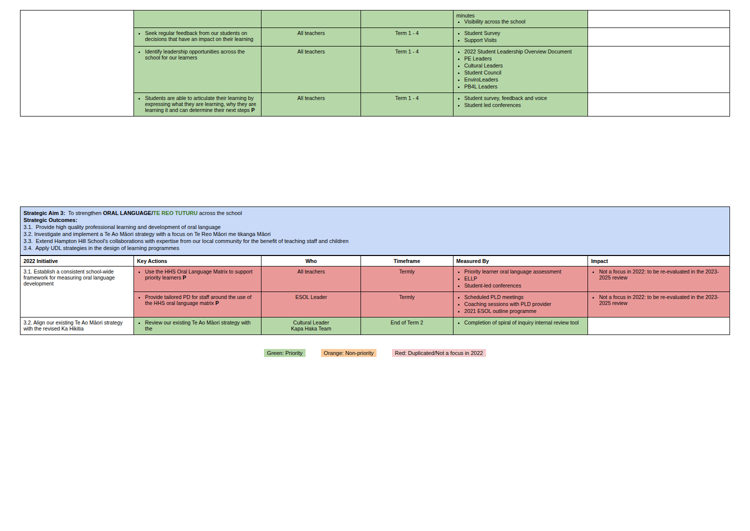| | | | | minutes Visibility across the school | |
| Seek regular feedback from our students on decisions that have an impact on their learning | All teachers | Term 1 - 4 | Student Survey Support Visits | |
| Identify leadership opportunities across the school for our learners | All teachers | Term 1 - 4 | 2022 Student Leadership Overview Document PE Leaders Cultural Leaders Student Council EnviroLeaders PB4L Leaders | |
| Students are able to articulate their learning by expressing what they are learning, why they are learning it and can determine their next steps P | All teachers | Term 1 - 4 | Student survey, feedback and voice Student led conferences | |
Strategic Aim 3: To strengthen ORAL LANGUAGE/TE REO TUTURU across the school
Strategic Outcomes:
3.1. Provide high quality professional learning and development of oral language
3.2. Investigate and implement a Te Ao Māori strategy with a focus on Te Reo Māori me tikanga Māori
3.3. Extend Hampton Hill School's collaborations with expertise from our local community for the benefit of teaching staff and children
3.4. Apply UDL strategies in the design of learning programmes
| 2022 Initiative | Key Actions | Who | Timeframe | Measured By | Impact |
| --- | --- | --- | --- | --- | --- |
| 3.1. Establish a consistent school-wide framework for measuring oral language development | Use the HHS Oral Language Matrix to support priority learners P | All teachers | Termly | Priority learner oral language assessment ELLP Student-led conferences | Not a focus in 2022: to be re-evaluated in the 2023-2025 review |
| Provide tailored PD for staff around the use of the HHS oral language matrix P | ESOL Leader | Termly | Scheduled PLD meetings Coaching sessions with PLD provider 2021 ESOL outline programme | Not a focus in 2022: to be re-evaluated in the 2023-2025 review |
| 3.2. Align our existing Te Ao Māori strategy with the revised Ka Hikitia | Review our existing Te Ao Māori strategy with the | Cultural Leader Kapa Haka Team | End of Term 2 | Completion of spiral of inquiry internal review tool | |
Green: Priority Orange: Non-priority Red: Duplicated/Not a focus in 2022